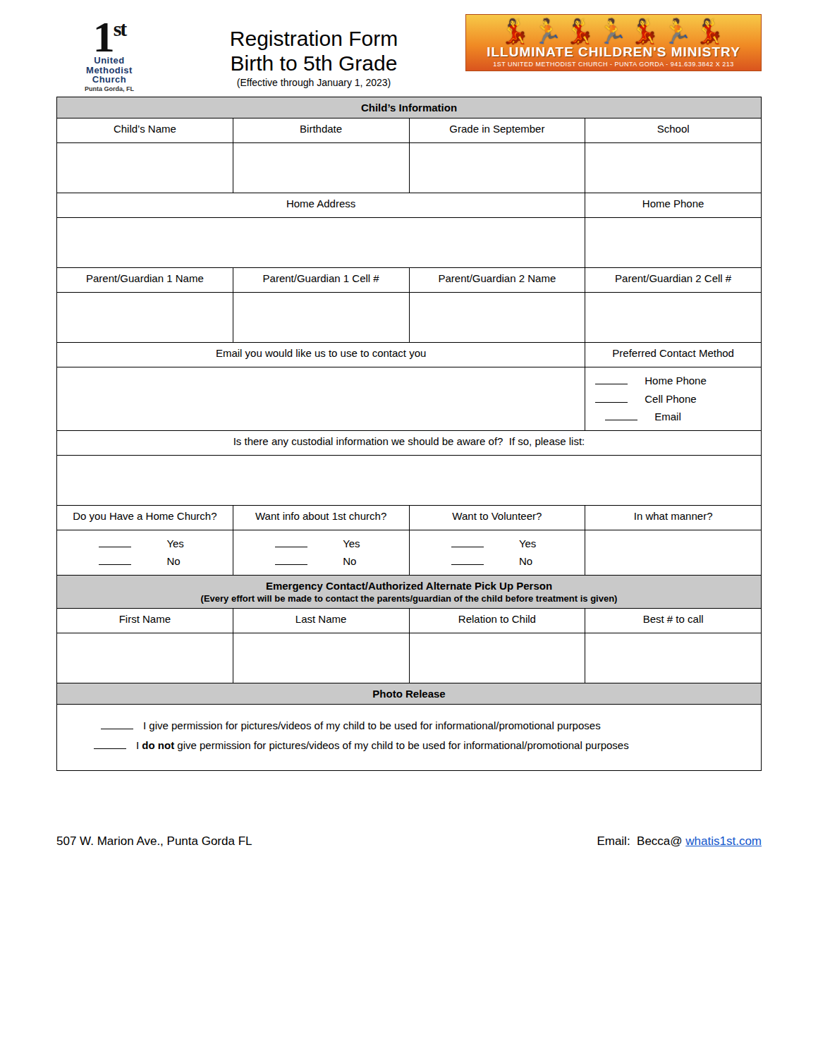1st
United Methodist Church
Punta Gorda, FL
Registration Form
Birth to 5th Grade
(Effective through January 1, 2023)
💃🏃💃🏃💃🏃💃
ILLUMINATE CHILDREN'S MINISTRY
1ST UNITED METHODIST CHURCH - PUNTA GORDA - 941.639.3842 X 213
| Child’s Information |
| --- |
| Child’s Name | Birthdate | Grade in September | School |
| Home Address | Home Phone |
| Parent/Guardian 1 Name | Parent/Guardian 1 Cell # | Parent/Guardian 2 Name | Parent/Guardian 2 Cell # |
| Email you would like us to use to contact you | Preferred Contact Method |
| | Home Phone Cell Phone Email |
| Is there any custodial information we should be aware of? If so, please list: |
| Do you Have a Home Church? | Want info about 1st church? | Want to Volunteer? | In what manner? |
| Yes No | Yes No | Yes No | |
| Emergency Contact/Authorized Alternate Pick Up Person (Every effort will be made to contact the parents/guardian of the child before treatment is given) |
| First Name | Last Name | Relation to Child | Best # to call |
| Photo Release |
| I give permission for pictures/videos of my child to be used for informational/promotional purposes I do not give permission for pictures/videos of my child to be used for informational/promotional purposes |
507 W. Marion Ave., Punta Gorda FL
Email: Becca@ whatis1st.com